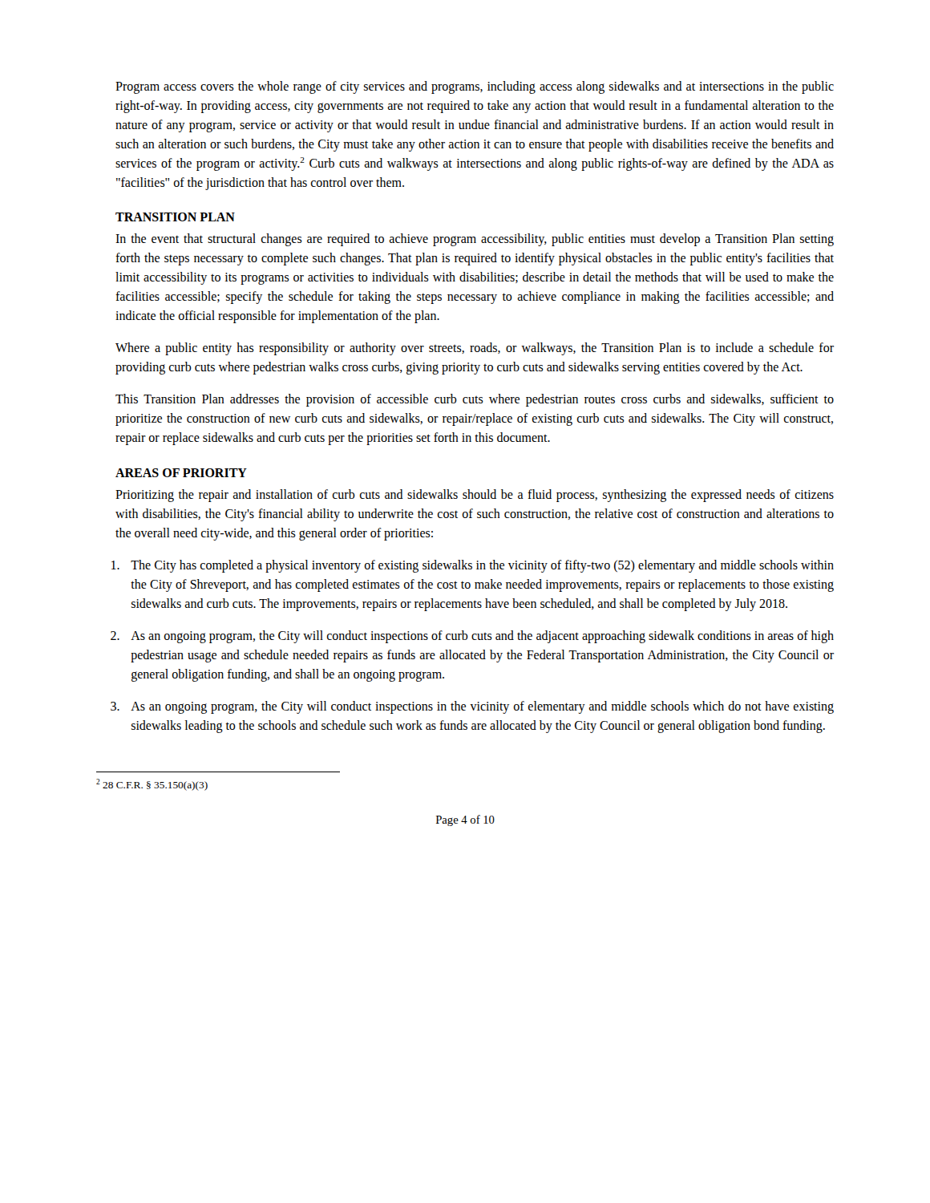Program access covers the whole range of city services and programs, including access along sidewalks and at intersections in the public right-of-way. In providing access, city governments are not required to take any action that would result in a fundamental alteration to the nature of any program, service or activity or that would result in undue financial and administrative burdens. If an action would result in such an alteration or such burdens, the City must take any other action it can to ensure that people with disabilities receive the benefits and services of the program or activity.2 Curb cuts and walkways at intersections and along public rights-of-way are defined by the ADA as "facilities" of the jurisdiction that has control over them.
TRANSITION PLAN
In the event that structural changes are required to achieve program accessibility, public entities must develop a Transition Plan setting forth the steps necessary to complete such changes. That plan is required to identify physical obstacles in the public entity's facilities that limit accessibility to its programs or activities to individuals with disabilities; describe in detail the methods that will be used to make the facilities accessible; specify the schedule for taking the steps necessary to achieve compliance in making the facilities accessible; and indicate the official responsible for implementation of the plan.
Where a public entity has responsibility or authority over streets, roads, or walkways, the Transition Plan is to include a schedule for providing curb cuts where pedestrian walks cross curbs, giving priority to curb cuts and sidewalks serving entities covered by the Act.
This Transition Plan addresses the provision of accessible curb cuts where pedestrian routes cross curbs and sidewalks, sufficient to prioritize the construction of new curb cuts and sidewalks, or repair/replace of existing curb cuts and sidewalks. The City will construct, repair or replace sidewalks and curb cuts per the priorities set forth in this document.
AREAS OF PRIORITY
Prioritizing the repair and installation of curb cuts and sidewalks should be a fluid process, synthesizing the expressed needs of citizens with disabilities, the City's financial ability to underwrite the cost of such construction, the relative cost of construction and alterations to the overall need city-wide, and this general order of priorities:
The City has completed a physical inventory of existing sidewalks in the vicinity of fifty-two (52) elementary and middle schools within the City of Shreveport, and has completed estimates of the cost to make needed improvements, repairs or replacements to those existing sidewalks and curb cuts. The improvements, repairs or replacements have been scheduled, and shall be completed by July 2018.
As an ongoing program, the City will conduct inspections of curb cuts and the adjacent approaching sidewalk conditions in areas of high pedestrian usage and schedule needed repairs as funds are allocated by the Federal Transportation Administration, the City Council or general obligation funding, and shall be an ongoing program.
As an ongoing program, the City will conduct inspections in the vicinity of elementary and middle schools which do not have existing sidewalks leading to the schools and schedule such work as funds are allocated by the City Council or general obligation bond funding.
2 28 C.F.R. § 35.150(a)(3)
Page 4 of 10